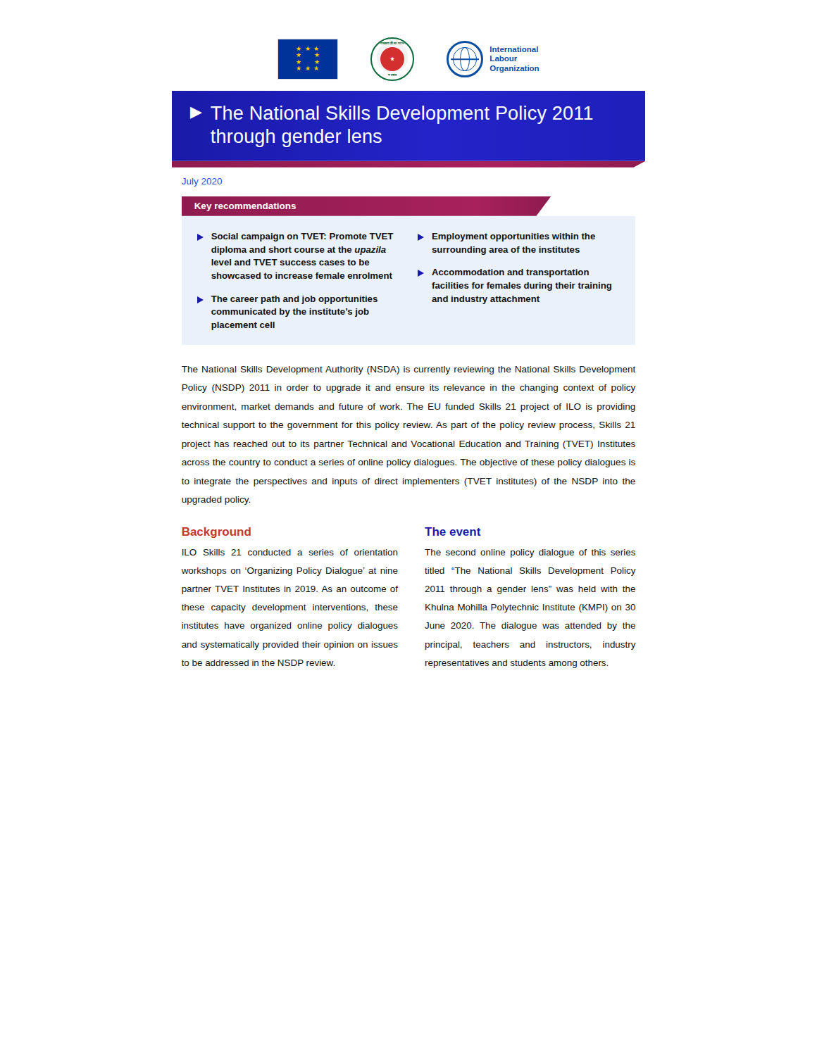★ ★ ★
★ ★
★ ★
★ ★ ★
গণপ্রজাতন্ত্রী বাংলাদেশ
★
সরকার
International
Labour
Organization
▶The National Skills Development Policy 2011 through gender lens
July 2020
Key recommendations
Social campaign on TVET: Promote TVET diploma and short course at the upazila level and TVET success cases to be showcased to increase female enrolment
The career path and job opportunities communicated by the institute’s job placement cell
Employment opportunities within the surrounding area of the institutes
Accommodation and transportation facilities for females during their training and industry attachment
The National Skills Development Authority (NSDA) is currently reviewing the National Skills Development Policy (NSDP) 2011 in order to upgrade it and ensure its relevance in the changing context of policy environment, market demands and future of work. The EU funded Skills 21 project of ILO is providing technical support to the government for this policy review. As part of the policy review process, Skills 21 project has reached out to its partner Technical and Vocational Education and Training (TVET) Institutes across the country to conduct a series of online policy dialogues. The objective of these policy dialogues is to integrate the perspectives and inputs of direct implementers (TVET institutes) of the NSDP into the upgraded policy.
Background
ILO Skills 21 conducted a series of orientation workshops on ‘Organizing Policy Dialogue’ at nine partner TVET Institutes in 2019. As an outcome of these capacity development interventions, these institutes have organized online policy dialogues and systematically provided their opinion on issues to be addressed in the NSDP review.
The event
The second online policy dialogue of this series titled “The National Skills Development Policy 2011 through a gender lens” was held with the Khulna Mohilla Polytechnic Institute (KMPI) on 30 June 2020. The dialogue was attended by the principal, teachers and instructors, industry representatives and students among others.